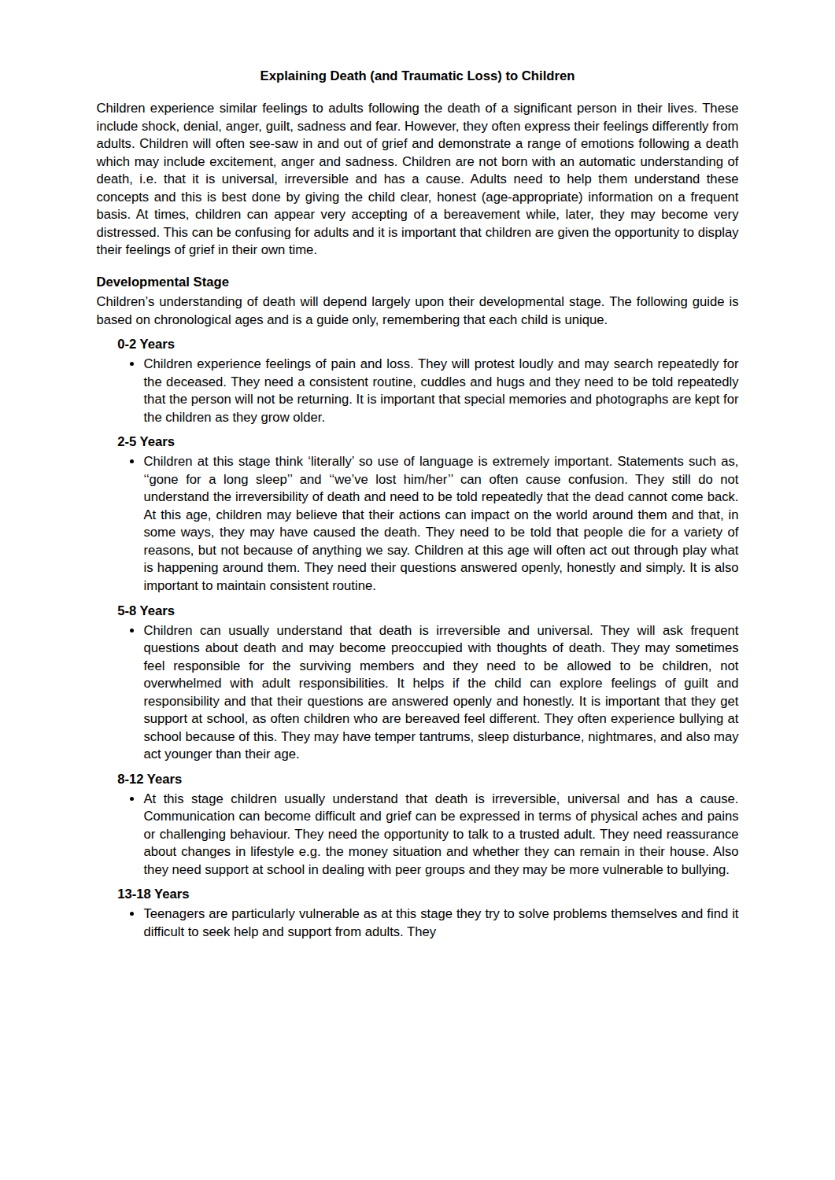Explaining Death (and Traumatic Loss) to Children
Children experience similar feelings to adults following the death of a significant person in their lives. These include shock, denial, anger, guilt, sadness and fear. However, they often express their feelings differently from adults. Children will often see-saw in and out of grief and demonstrate a range of emotions following a death which may include excitement, anger and sadness. Children are not born with an automatic understanding of death, i.e. that it is universal, irreversible and has a cause. Adults need to help them understand these concepts and this is best done by giving the child clear, honest (age-appropriate) information on a frequent basis. At times, children can appear very accepting of a bereavement while, later, they may become very distressed. This can be confusing for adults and it is important that children are given the opportunity to display their feelings of grief in their own time.
Developmental Stage
Children’s understanding of death will depend largely upon their developmental stage. The following guide is based on chronological ages and is a guide only, remembering that each child is unique.
0-2 Years
Children experience feelings of pain and loss. They will protest loudly and may search repeatedly for the deceased. They need a consistent routine, cuddles and hugs and they need to be told repeatedly that the person will not be returning. It is important that special memories and photographs are kept for the children as they grow older.
2-5 Years
Children at this stage think ‘literally’ so use of language is extremely important. Statements such as, ‘‘gone for a long sleep’’ and ‘‘we’ve lost him/her’’ can often cause confusion. They still do not understand the irreversibility of death and need to be told repeatedly that the dead cannot come back. At this age, children may believe that their actions can impact on the world around them and that, in some ways, they may have caused the death. They need to be told that people die for a variety of reasons, but not because of anything we say. Children at this age will often act out through play what is happening around them. They need their questions answered openly, honestly and simply. It is also important to maintain consistent routine.
5-8 Years
Children can usually understand that death is irreversible and universal. They will ask frequent questions about death and may become preoccupied with thoughts of death. They may sometimes feel responsible for the surviving members and they need to be allowed to be children, not overwhelmed with adult responsibilities. It helps if the child can explore feelings of guilt and responsibility and that their questions are answered openly and honestly. It is important that they get support at school, as often children who are bereaved feel different. They often experience bullying at school because of this. They may have temper tantrums, sleep disturbance, nightmares, and also may act younger than their age.
8-12 Years
At this stage children usually understand that death is irreversible, universal and has a cause. Communication can become difficult and grief can be expressed in terms of physical aches and pains or challenging behaviour. They need the opportunity to talk to a trusted adult. They need reassurance about changes in lifestyle e.g. the money situation and whether they can remain in their house. Also they need support at school in dealing with peer groups and they may be more vulnerable to bullying.
13-18 Years
Teenagers are particularly vulnerable as at this stage they try to solve problems themselves and find it difficult to seek help and support from adults. They